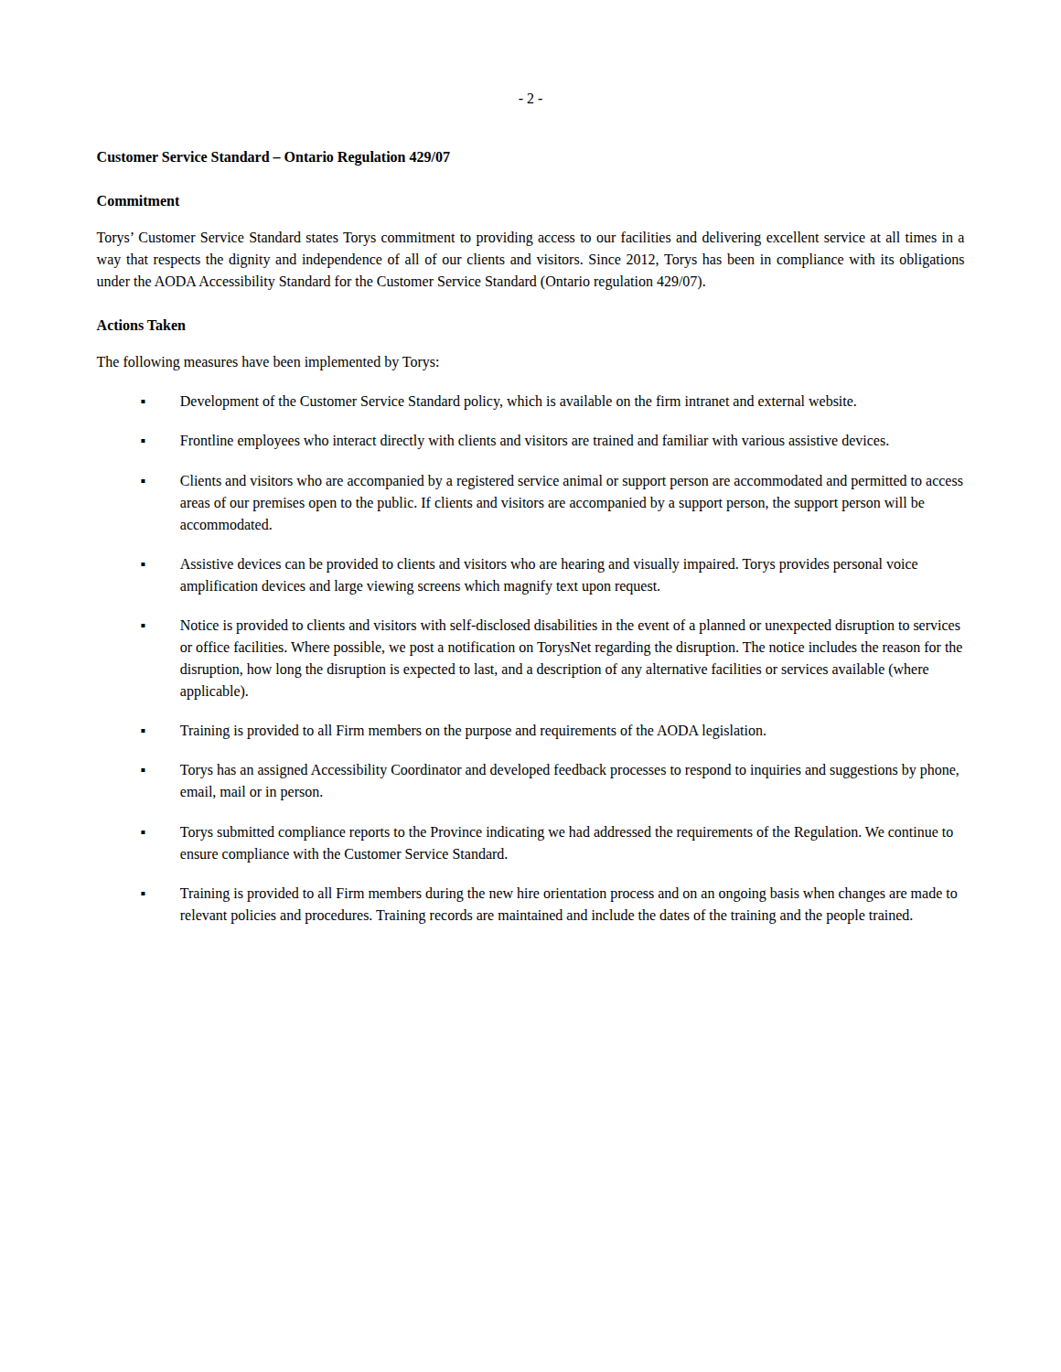- 2 -
Customer Service Standard – Ontario Regulation 429/07
Commitment
Torys’ Customer Service Standard states Torys commitment to providing access to our facilities and delivering excellent service at all times in a way that respects the dignity and independence of all of our clients and visitors. Since 2012, Torys has been in compliance with its obligations under the AODA Accessibility Standard for the Customer Service Standard (Ontario regulation 429/07).
Actions Taken
The following measures have been implemented by Torys:
Development of the Customer Service Standard policy, which is available on the firm intranet and external website.
Frontline employees who interact directly with clients and visitors are trained and familiar with various assistive devices.
Clients and visitors who are accompanied by a registered service animal or support person are accommodated and permitted to access areas of our premises open to the public. If clients and visitors are accompanied by a support person, the support person will be accommodated.
Assistive devices can be provided to clients and visitors who are hearing and visually impaired. Torys provides personal voice amplification devices and large viewing screens which magnify text upon request.
Notice is provided to clients and visitors with self-disclosed disabilities in the event of a planned or unexpected disruption to services or office facilities. Where possible, we post a notification on TorysNet regarding the disruption. The notice includes the reason for the disruption, how long the disruption is expected to last, and a description of any alternative facilities or services available (where applicable).
Training is provided to all Firm members on the purpose and requirements of the AODA legislation.
Torys has an assigned Accessibility Coordinator and developed feedback processes to respond to inquiries and suggestions by phone, email, mail or in person.
Torys submitted compliance reports to the Province indicating we had addressed the requirements of the Regulation. We continue to ensure compliance with the Customer Service Standard.
Training is provided to all Firm members during the new hire orientation process and on an ongoing basis when changes are made to relevant policies and procedures. Training records are maintained and include the dates of the training and the people trained.